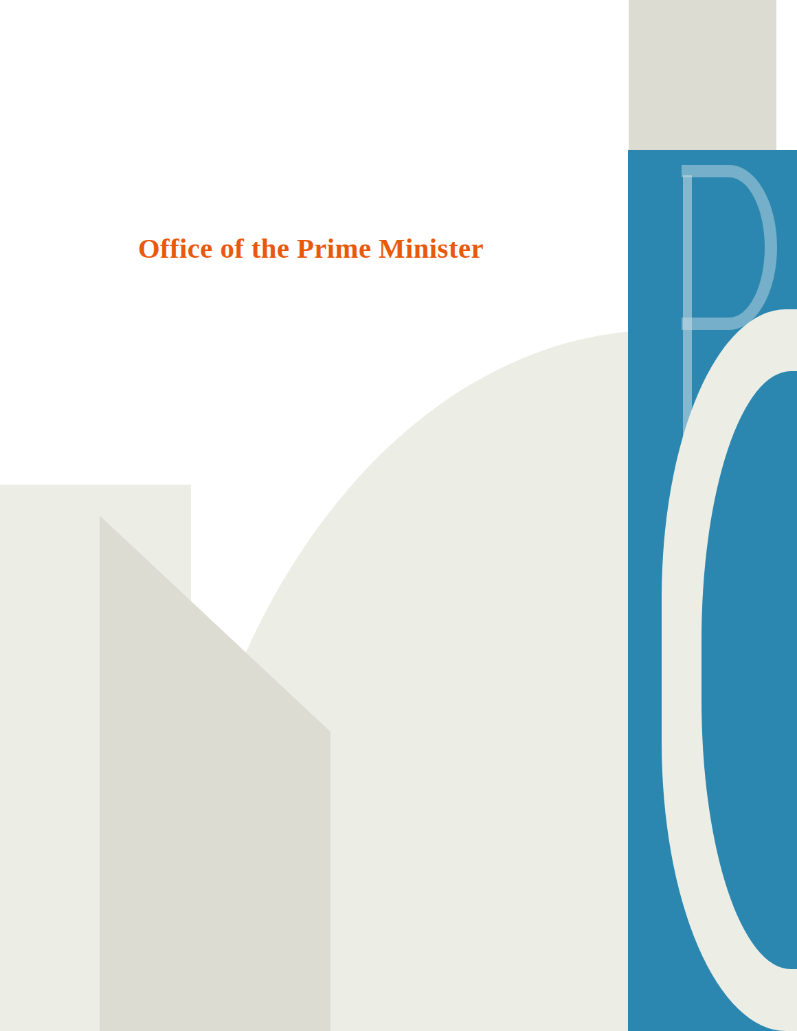Office of the Prime Minister